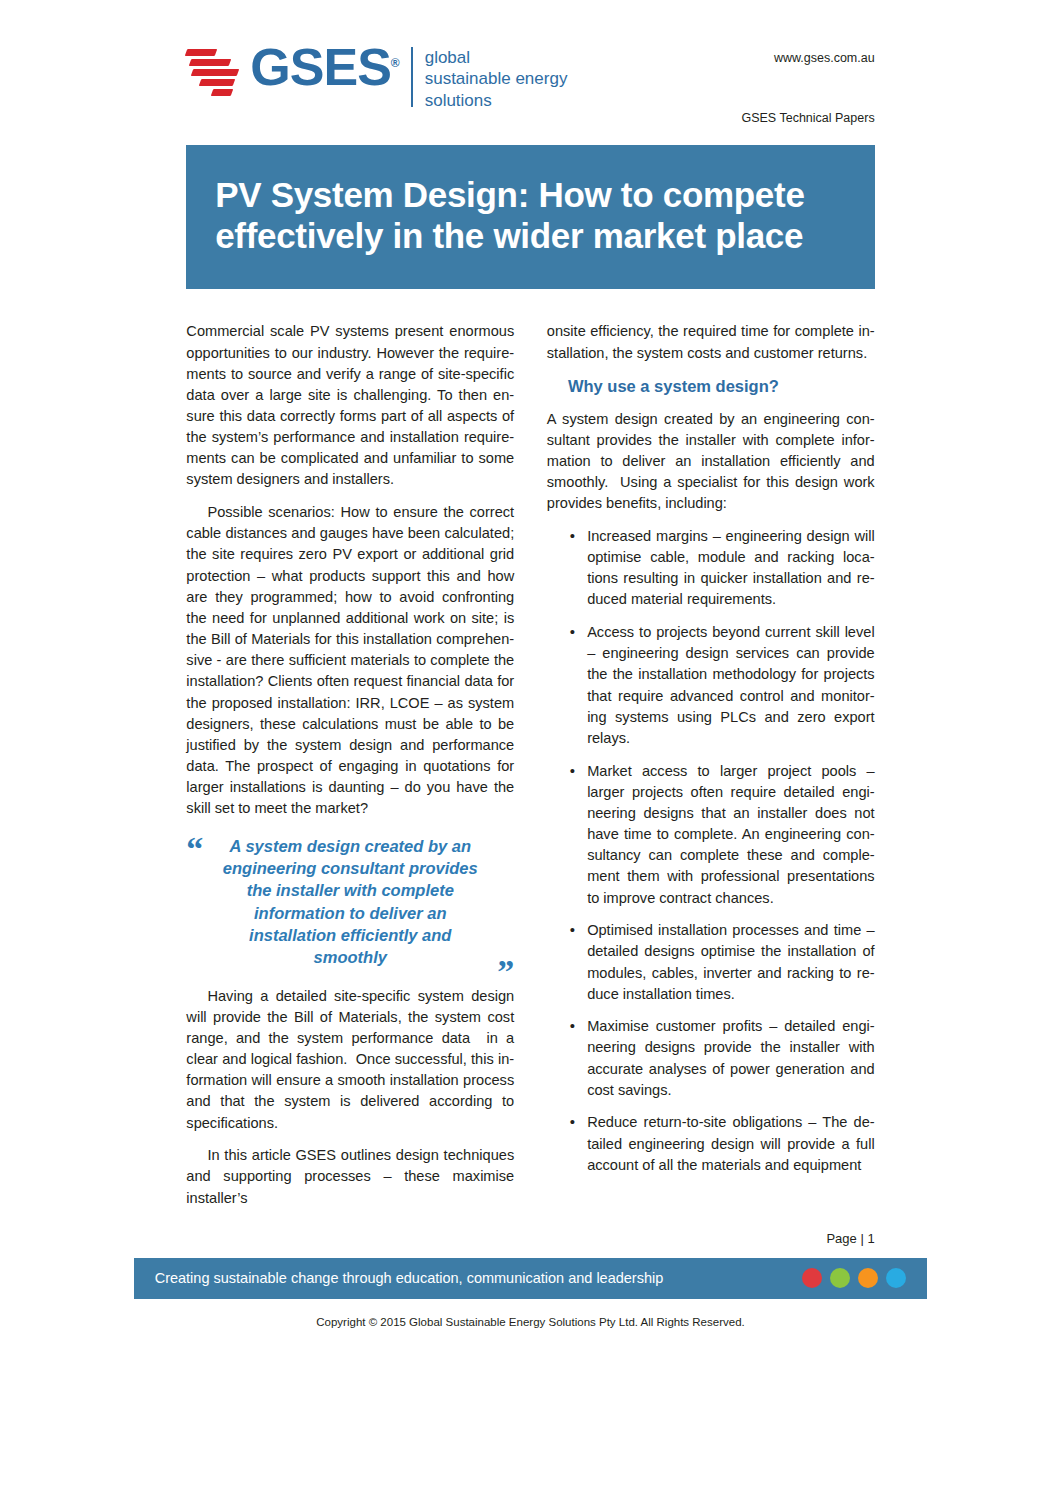GSES®
global
sustainable energy
solutions
www.gses.com.au GSES Technical Papers
PV System Design: How to compete effectively in the wider market place
Commercial scale PV systems present enormous opportunities to our industry. However the requirements to source and verify a range of site-specific data over a large site is challenging. To then ensure this data correctly forms part of all aspects of the system’s performance and installation requirements can be complicated and unfamiliar to some system designers and installers.
Possible scenarios: How to ensure the correct cable distances and gauges have been calculated; the site requires zero PV export or additional grid protection – what products support this and how are they programmed; how to avoid confronting the need for unplanned additional work on site; is the Bill of Materials for this installation comprehensive - are there sufficient materials to complete the installation? Clients often request financial data for the proposed installation: IRR, LCOE – as system designers, these calculations must be able to be justified by the system design and performance data. The prospect of engaging in quotations for larger installations is daunting – do you have the skill set to meet the market?
“ A system design created by an engineering consultant provides the installer with complete information to deliver an installation efficiently and smoothly ”
Having a detailed site-specific system design will provide the Bill of Materials, the system cost range, and the system performance data in a clear and logical fashion. Once successful, this information will ensure a smooth installation process and that the system is delivered according to specifications.
In this article GSES outlines design techniques and supporting processes – these maximise installer’s
onsite efficiency, the required time for complete installation, the system costs and customer returns.
Why use a system design?
A system design created by an engineering consultant provides the installer with complete information to deliver an installation efficiently and smoothly. Using a specialist for this design work provides benefits, including:
Increased margins – engineering design will optimise cable, module and racking locations resulting in quicker installation and reduced material requirements.
Access to projects beyond current skill level – engineering design services can provide the the installation methodology for projects that require advanced control and monitoring systems using PLCs and zero export relays.
Market access to larger project pools – larger projects often require detailed engineering designs that an installer does not have time to complete. An engineering consultancy can complete these and complement them with professional presentations to improve contract chances.
Optimised installation processes and time – detailed designs optimise the installation of modules, cables, inverter and racking to reduce installation times.
Maximise customer profits – detailed engineering designs provide the installer with accurate analyses of power generation and cost savings.
Reduce return-to-site obligations – The detailed engineering design will provide a full account of all the materials and equipment
Page | 1
Creating sustainable change through education, communication and leadership
Copyright © 2015 Global Sustainable Energy Solutions Pty Ltd. All Rights Reserved.